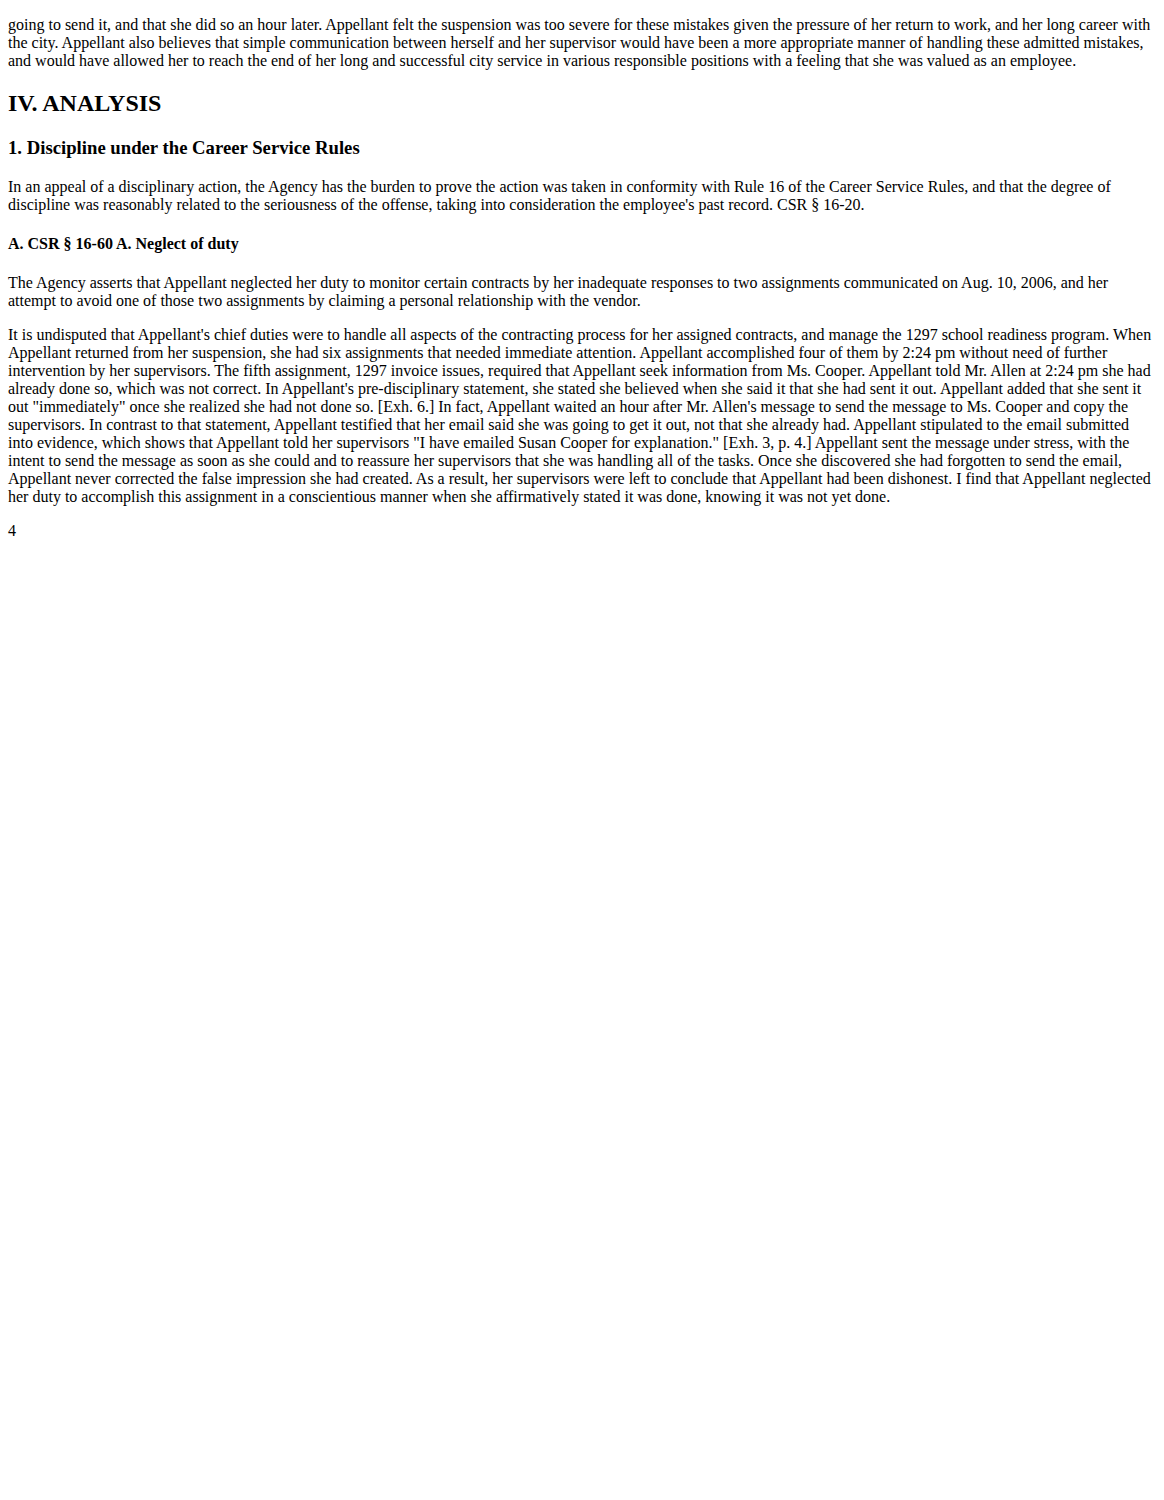going to send it, and that she did so an hour later. Appellant felt the suspension was too severe for these mistakes given the pressure of her return to work, and her long career with the city. Appellant also believes that simple communication between herself and her supervisor would have been a more appropriate manner of handling these admitted mistakes, and would have allowed her to reach the end of her long and successful city service in various responsible positions with a feeling that she was valued as an employee.
IV. ANALYSIS
1. Discipline under the Career Service Rules
In an appeal of a disciplinary action, the Agency has the burden to prove the action was taken in conformity with Rule 16 of the Career Service Rules, and that the degree of discipline was reasonably related to the seriousness of the offense, taking into consideration the employee's past record. CSR § 16-20.
A. CSR § 16-60 A. Neglect of duty
The Agency asserts that Appellant neglected her duty to monitor certain contracts by her inadequate responses to two assignments communicated on Aug. 10, 2006, and her attempt to avoid one of those two assignments by claiming a personal relationship with the vendor.
It is undisputed that Appellant's chief duties were to handle all aspects of the contracting process for her assigned contracts, and manage the 1297 school readiness program. When Appellant returned from her suspension, she had six assignments that needed immediate attention. Appellant accomplished four of them by 2:24 pm without need of further intervention by her supervisors. The fifth assignment, 1297 invoice issues, required that Appellant seek information from Ms. Cooper. Appellant told Mr. Allen at 2:24 pm she had already done so, which was not correct. In Appellant's pre-disciplinary statement, she stated she believed when she said it that she had sent it out. Appellant added that she sent it out "immediately" once she realized she had not done so. [Exh. 6.] In fact, Appellant waited an hour after Mr. Allen's message to send the message to Ms. Cooper and copy the supervisors. In contrast to that statement, Appellant testified that her email said she was going to get it out, not that she already had. Appellant stipulated to the email submitted into evidence, which shows that Appellant told her supervisors "I have emailed Susan Cooper for explanation." [Exh. 3, p. 4.] Appellant sent the message under stress, with the intent to send the message as soon as she could and to reassure her supervisors that she was handling all of the tasks. Once she discovered she had forgotten to send the email, Appellant never corrected the false impression she had created. As a result, her supervisors were left to conclude that Appellant had been dishonest. I find that Appellant neglected her duty to accomplish this assignment in a conscientious manner when she affirmatively stated it was done, knowing it was not yet done.
4